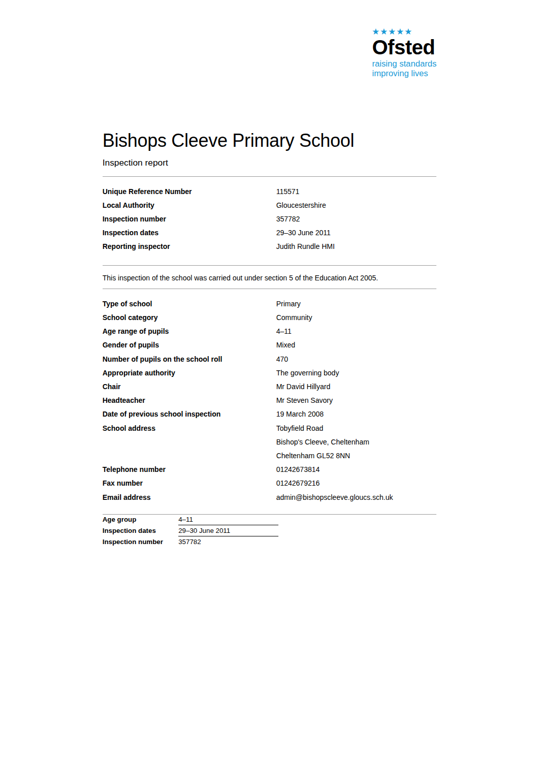★★★★★
Ofsted
raising standards
improving lives
Bishops Cleeve Primary School
Inspection report
| Unique Reference Number | 115571 |
| Local Authority | Gloucestershire |
| Inspection number | 357782 |
| Inspection dates | 29–30 June 2011 |
| Reporting inspector | Judith Rundle HMI |
This inspection of the school was carried out under section 5 of the Education Act 2005.
| Type of school | Primary |
| School category | Community |
| Age range of pupils | 4–11 |
| Gender of pupils | Mixed |
| Number of pupils on the school roll | 470 |
| Appropriate authority | The governing body |
| Chair | Mr David Hillyard |
| Headteacher | Mr Steven Savory |
| Date of previous school inspection | 19 March 2008 |
| School address | Tobyfield Road |
| | Bishop's Cleeve, Cheltenham |
| | Cheltenham GL52 8NN |
| Telephone number | 01242673814 |
| Fax number | 01242679216 |
| Email address | admin@bishopscleeve.gloucs.sch.uk |
| Age group | 4–11 |
| Inspection dates | 29–30 June 2011 |
| Inspection number | 357782 |